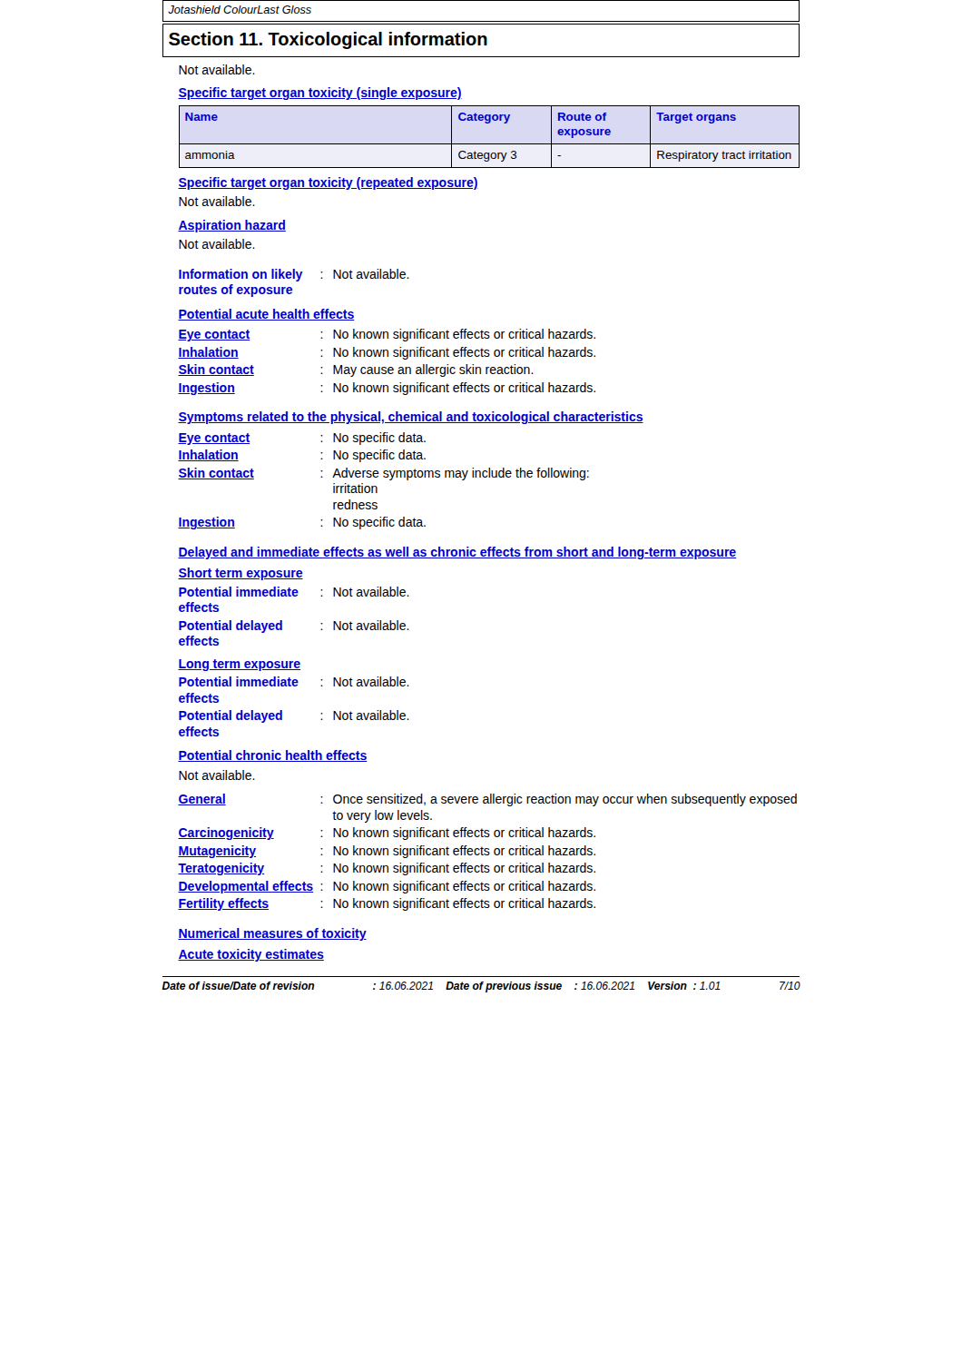Jotashield ColourLast Gloss
Section 11. Toxicological information
Not available.
Specific target organ toxicity (single exposure)
| Name | Category | Route of exposure | Target organs |
| --- | --- | --- | --- |
| ammonia | Category 3 | - | Respiratory tract irritation |
Specific target organ toxicity (repeated exposure)
Not available.
Aspiration hazard
Not available.
| Information on likely routes of exposure | : | Not available. |
Potential acute health effects
| Eye contact | : | No known significant effects or critical hazards. |
| Inhalation | : | No known significant effects or critical hazards. |
| Skin contact | : | May cause an allergic skin reaction. |
| Ingestion | : | No known significant effects or critical hazards. |
Symptoms related to the physical, chemical and toxicological characteristics
| Eye contact | : | No specific data. |
| Inhalation | : | No specific data. |
| Skin contact | : | Adverse symptoms may include the following: irritation redness |
| Ingestion | : | No specific data. |
Delayed and immediate effects as well as chronic effects from short and long-term exposure
Short term exposure
| Potential immediate effects | : | Not available. |
| Potential delayed effects | : | Not available. |
Long term exposure
| Potential immediate effects | : | Not available. |
| Potential delayed effects | : | Not available. |
Potential chronic health effects
Not available.
| General | : | Once sensitized, a severe allergic reaction may occur when subsequently exposed to very low levels. |
| Carcinogenicity | : | No known significant effects or critical hazards. |
| Mutagenicity | : | No known significant effects or critical hazards. |
| Teratogenicity | : | No known significant effects or critical hazards. |
| Developmental effects | : | No known significant effects or critical hazards. |
| Fertility effects | : | No known significant effects or critical hazards. |
Numerical measures of toxicity
Acute toxicity estimates
Date of issue/Date of revision
: 16.06.2021 Date of previous issue : 16.06.2021 Version : 1.01
7/10